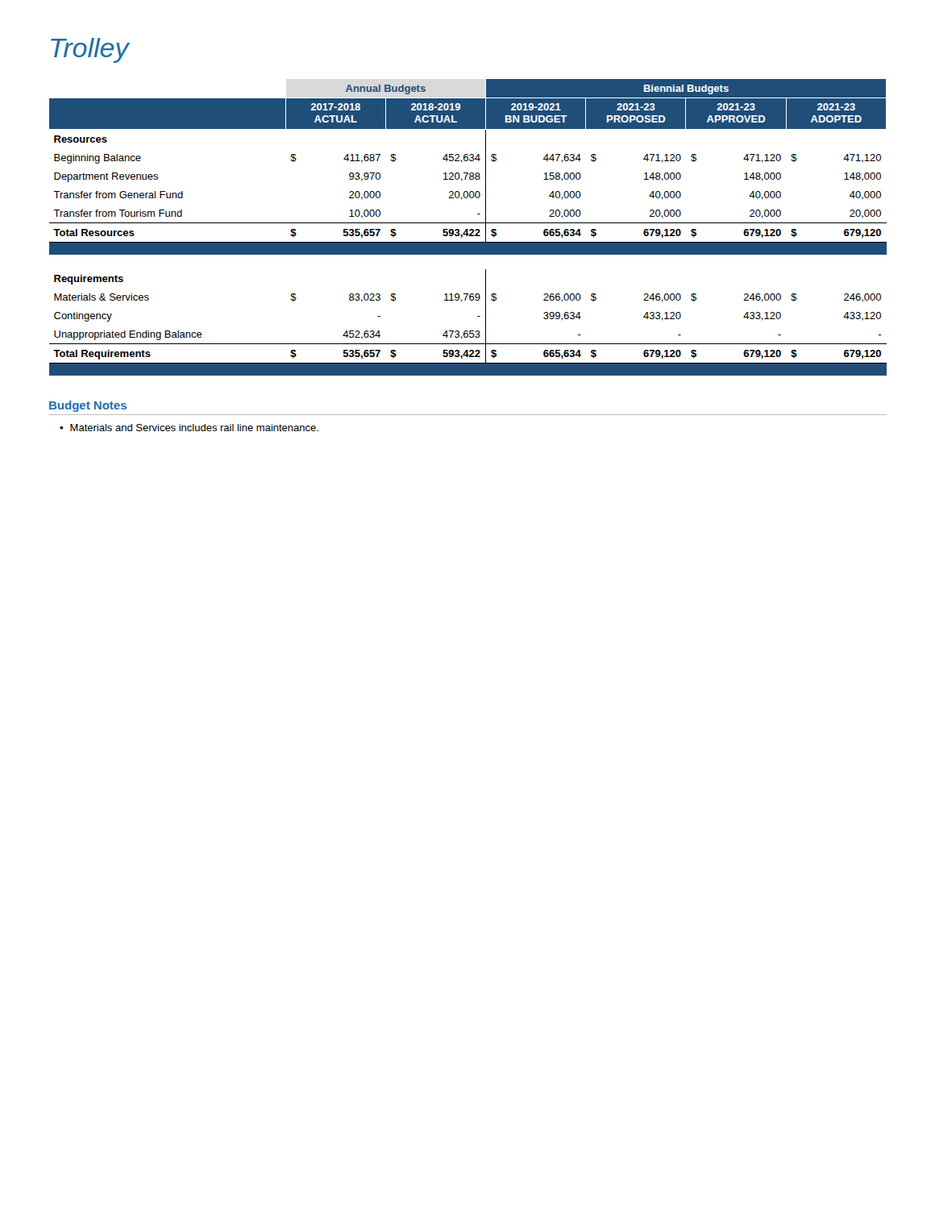Trolley
| | Annual Budgets | Biennial Budgets |
| | 2017-2018 ACTUAL | 2018-2019 ACTUAL | 2019-2021 BN BUDGET | 2021-23 PROPOSED | 2021-23 APPROVED | 2021-23 ADOPTED |
| Resources | | |
| Beginning Balance | $ | 411,687 | $ | 452,634 | $ | 447,634 | $ | 471,120 | $ | 471,120 | $ | 471,120 |
| Department Revenues | | 93,970 | | 120,788 | | 158,000 | | 148,000 | | 148,000 | | 148,000 |
| Transfer from General Fund | | 20,000 | | 20,000 | | 40,000 | | 40,000 | | 40,000 | | 40,000 |
| Transfer from Tourism Fund | | 10,000 | | - | | 20,000 | | 20,000 | | 20,000 | | 20,000 |
| Total Resources | $ | 535,657 | $ | 593,422 | $ | 665,634 | $ | 679,120 | $ | 679,120 | $ | 679,120 |
| Requirements | | |
| Materials & Services | $ | 83,023 | $ | 119,769 | $ | 266,000 | $ | 246,000 | $ | 246,000 | $ | 246,000 |
| Contingency | | - | | - | | 399,634 | | 433,120 | | 433,120 | | 433,120 |
| Unappropriated Ending Balance | | 452,634 | | 473,653 | | - | | - | | - | | - |
| Total Requirements | $ | 535,657 | $ | 593,422 | $ | 665,634 | $ | 679,120 | $ | 679,120 | $ | 679,120 |
Budget Notes
Materials and Services includes rail line maintenance.